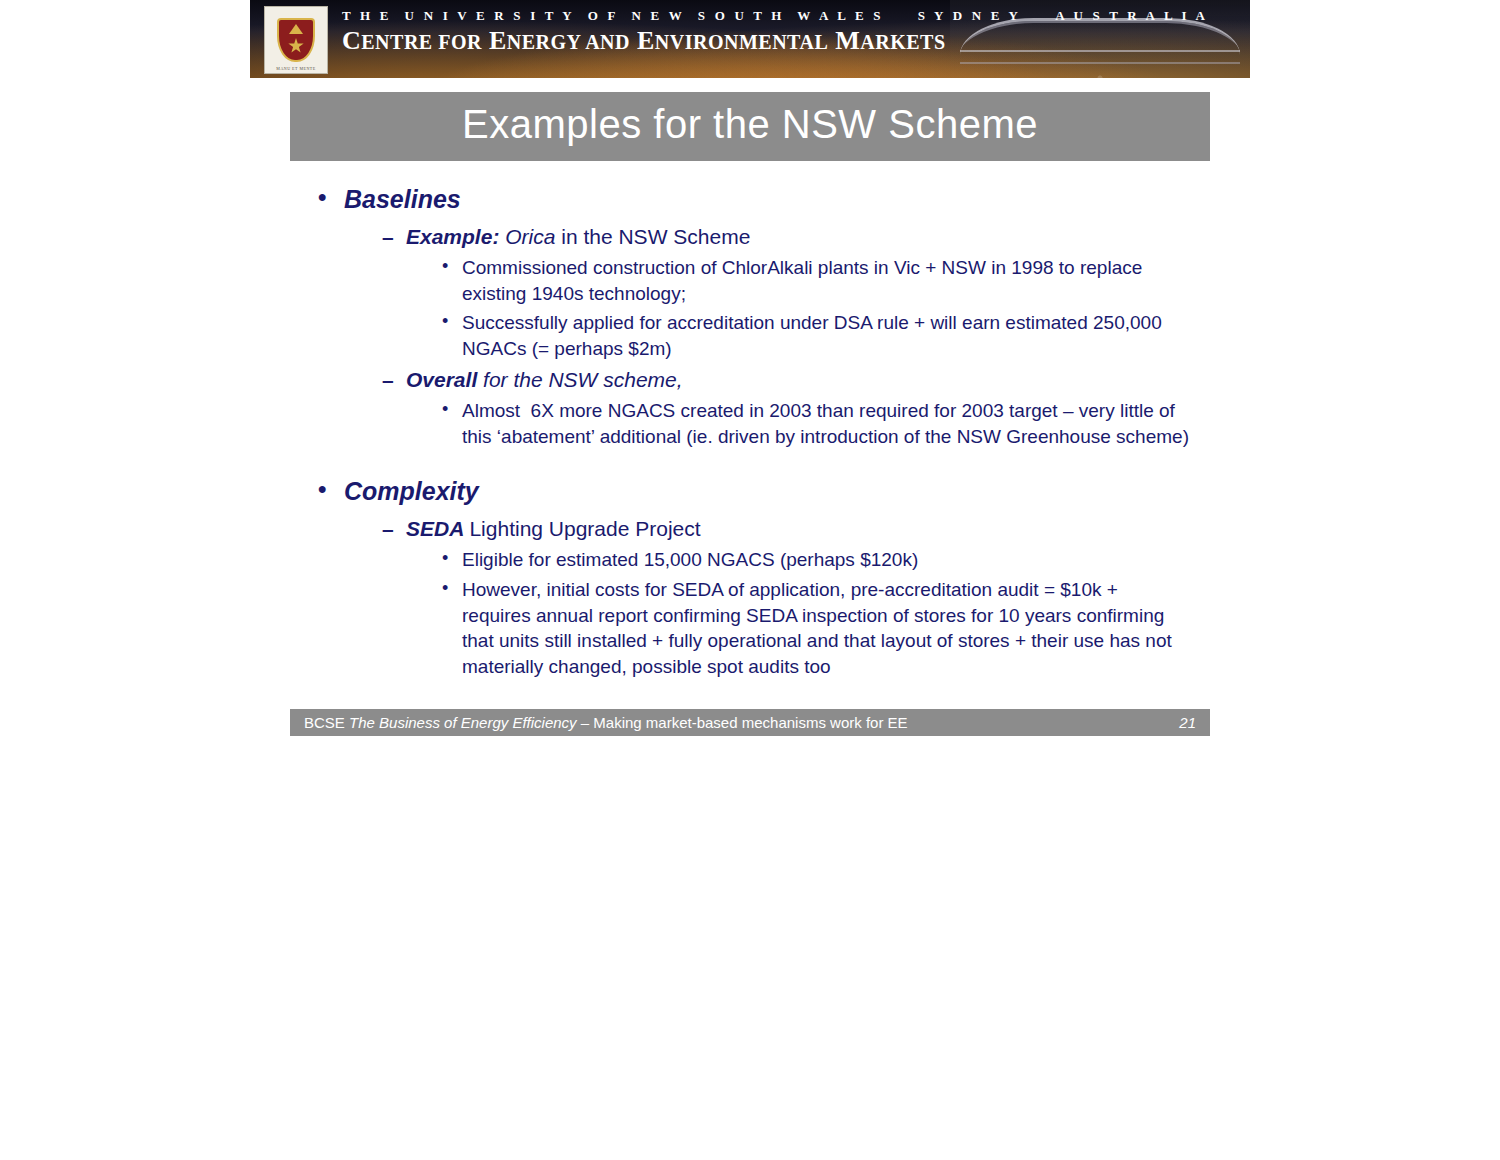MANU ET MENTE
T H E U N I V E R S I T Y O F N E W S O U T H W A L E S S Y D N E Y A U S T R A L I A
CENTRE FOR ENERGY AND ENVIRONMENTAL MARKETS
Examples for the NSW Scheme
Baselines
Example: Orica in the NSW Scheme
Commissioned construction of ChlorAlkali plants in Vic + NSW in 1998 to replace existing 1940s technology;
Successfully applied for accreditation under DSA rule + will earn estimated 250,000 NGACs (= perhaps $2m)
Overall for the NSW scheme,
Almost 6X more NGACS created in 2003 than required for 2003 target – very little of this ‘abatement’ additional (ie. driven by introduction of the NSW Greenhouse scheme)
Complexity
SEDA Lighting Upgrade Project
Eligible for estimated 15,000 NGACS (perhaps $120k)
However, initial costs for SEDA of application, pre-accreditation audit = $10k + requires annual report confirming SEDA inspection of stores for 10 years confirming that units still installed + fully operational and that layout of stores + their use has not materially changed, possible spot audits too
BCSE The Business of Energy Efficiency – Making market-based mechanisms work for EE
21